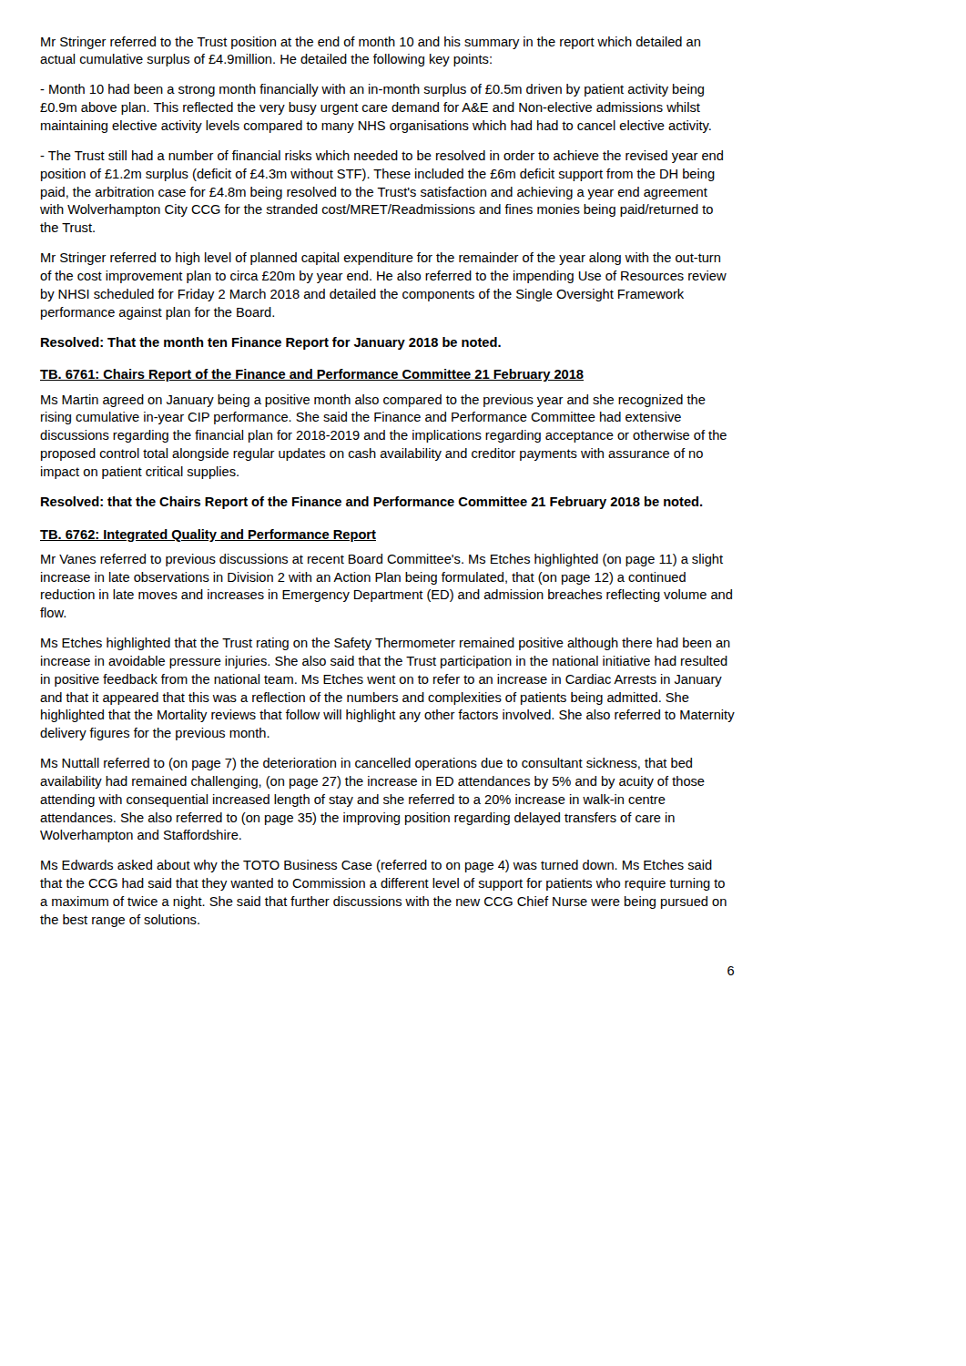Mr Stringer referred to the Trust position at the end of month 10 and his summary in the report which detailed an actual cumulative surplus of £4.9million. He detailed the following key points:
- Month 10 had been a strong month financially with an in-month surplus of £0.5m driven by patient activity being £0.9m above plan. This reflected the very busy urgent care demand for A&E and Non-elective admissions whilst maintaining elective activity levels compared to many NHS organisations which had had to cancel elective activity.
- The Trust still had a number of financial risks which needed to be resolved in order to achieve the revised year end position of £1.2m surplus (deficit of £4.3m without STF). These included the £6m deficit support from the DH being paid, the arbitration case for £4.8m being resolved to the Trust's satisfaction and achieving a year end agreement with Wolverhampton City CCG for the stranded cost/MRET/Readmissions and fines monies being paid/returned to the Trust.
Mr Stringer referred to high level of planned capital expenditure for the remainder of the year along with the out-turn of the cost improvement plan to circa £20m by year end. He also referred to the impending Use of Resources review by NHSI scheduled for Friday 2 March 2018 and detailed the components of the Single Oversight Framework performance against plan for the Board.
Resolved: That the month ten Finance Report for January 2018 be noted.
TB. 6761: Chairs Report of the Finance and Performance Committee 21 February 2018
Ms Martin agreed on January being a positive month also compared to the previous year and she recognized the rising cumulative in-year CIP performance. She said the Finance and Performance Committee had extensive discussions regarding the financial plan for 2018-2019 and the implications regarding acceptance or otherwise of the proposed control total alongside regular updates on cash availability and creditor payments with assurance of no impact on patient critical supplies.
Resolved: that the Chairs Report of the Finance and Performance Committee 21 February 2018 be noted.
TB. 6762: Integrated Quality and Performance Report
Mr Vanes referred to previous discussions at recent Board Committee's. Ms Etches highlighted (on page 11) a slight increase in late observations in Division 2 with an Action Plan being formulated, that (on page 12) a continued reduction in late moves and increases in Emergency Department (ED) and admission breaches reflecting volume and flow.
Ms Etches highlighted that the Trust rating on the Safety Thermometer remained positive although there had been an increase in avoidable pressure injuries. She also said that the Trust participation in the national initiative had resulted in positive feedback from the national team. Ms Etches went on to refer to an increase in Cardiac Arrests in January and that it appeared that this was a reflection of the numbers and complexities of patients being admitted. She highlighted that the Mortality reviews that follow will highlight any other factors involved. She also referred to Maternity delivery figures for the previous month.
Ms Nuttall referred to (on page 7) the deterioration in cancelled operations due to consultant sickness, that bed availability had remained challenging, (on page 27) the increase in ED attendances by 5% and by acuity of those attending with consequential increased length of stay and she referred to a 20% increase in walk-in centre attendances. She also referred to (on page 35) the improving position regarding delayed transfers of care in Wolverhampton and Staffordshire.
Ms Edwards asked about why the TOTO Business Case (referred to on page 4) was turned down. Ms Etches said that the CCG had said that they wanted to Commission a different level of support for patients who require turning to a maximum of twice a night. She said that further discussions with the new CCG Chief Nurse were being pursued on the best range of solutions.
6